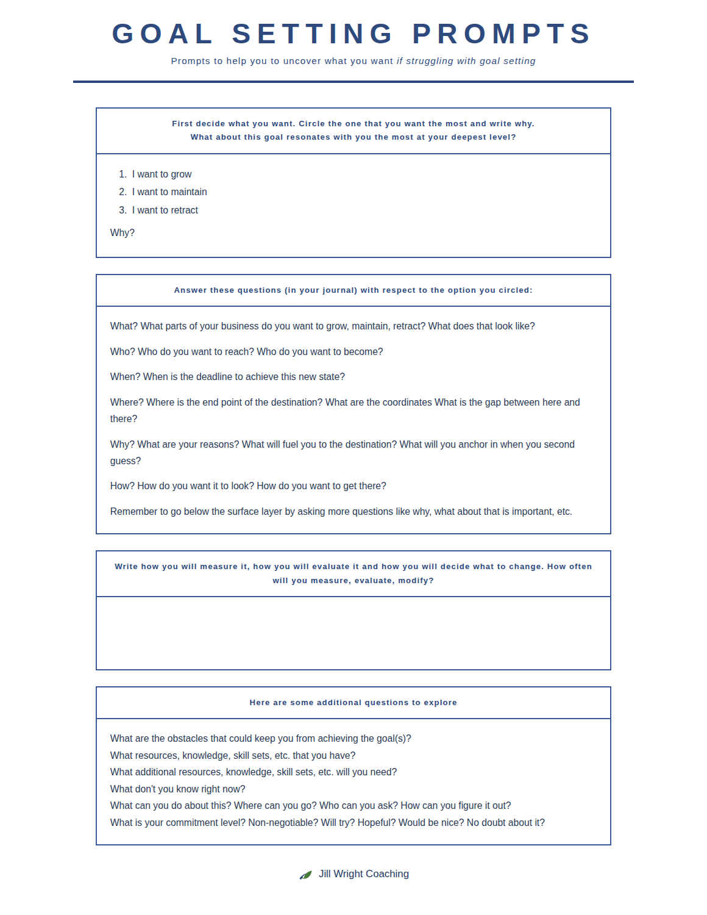GOAL SETTING PROMPTS
Prompts to help you to uncover what you want if struggling with goal setting
First decide what you want. Circle the one that you want the most and write why.
What about this goal resonates with you the most at your deepest level?
I want to grow
I want to maintain
I want to retract
Why?
Answer these questions (in your journal) with respect to the option you circled:
What? What parts of your business do you want to grow, maintain, retract? What does that look like?
Who? Who do you want to reach? Who do you want to become?
When? When is the deadline to achieve this new state?
Where? Where is the end point of the destination? What are the coordinates What is the gap between here and there?
Why? What are your reasons? What will fuel you to the destination? What will you anchor in when you second guess?
How? How do you want it to look? How do you want to get there?
Remember to go below the surface layer by asking more questions like why, what about that is important, etc.
Write how you will measure it, how you will evaluate it and how you will decide what to change. How often will you measure, evaluate, modify?
Here are some additional questions to explore
What are the obstacles that could keep you from achieving the goal(s)?
What resources, knowledge, skill sets, etc. that you have?
What additional resources, knowledge, skill sets, etc. will you need?
What don't you know right now?
What can you do about this? Where can you go? Who can you ask? How can you figure it out?
What is your commitment level? Non-negotiable? Will try? Hopeful? Would be nice? No doubt about it?
Jill Wright Coaching